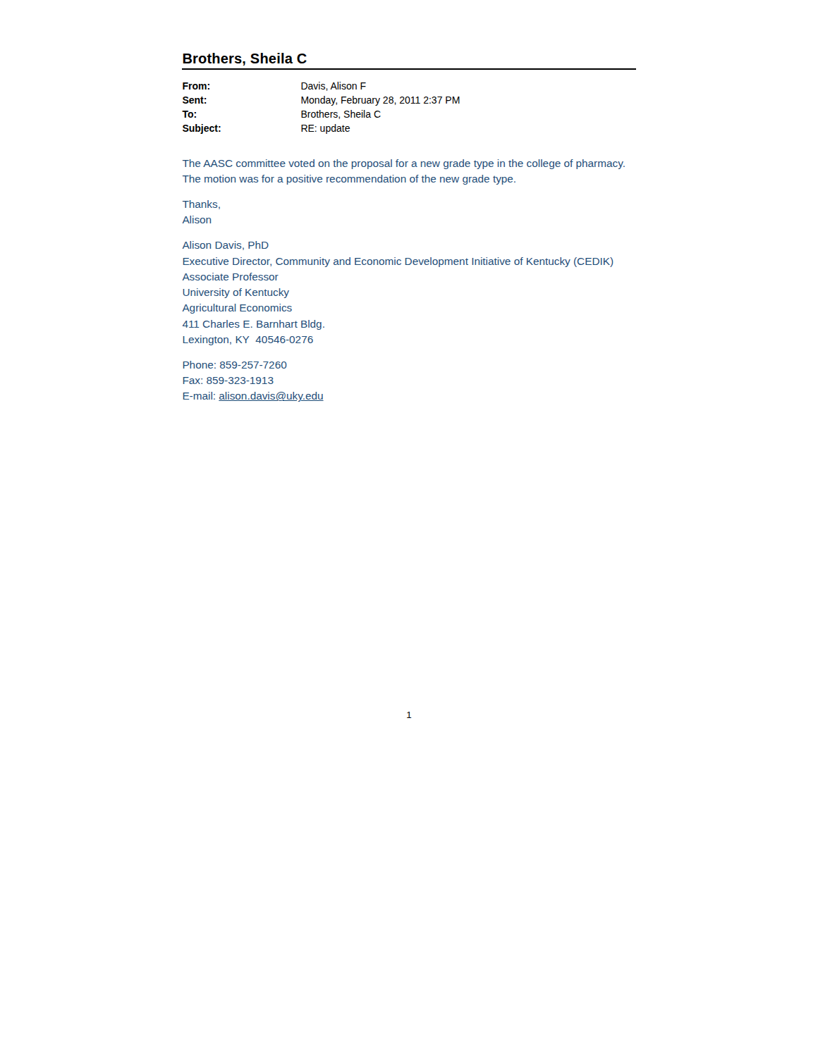Brothers, Sheila C
| From: | Davis, Alison F |
| Sent: | Monday, February 28, 2011 2:37 PM |
| To: | Brothers, Sheila C |
| Subject: | RE: update |
The AASC committee voted on the proposal for a new grade type in the college of pharmacy. The motion was for a positive recommendation of the new grade type.
Thanks,
Alison
Alison Davis, PhD
Executive Director, Community and Economic Development Initiative of Kentucky (CEDIK)
Associate Professor
University of Kentucky
Agricultural Economics
411 Charles E. Barnhart Bldg.
Lexington, KY 40546-0276
Phone: 859-257-7260
Fax: 859-323-1913
E-mail: alison.davis@uky.edu
1